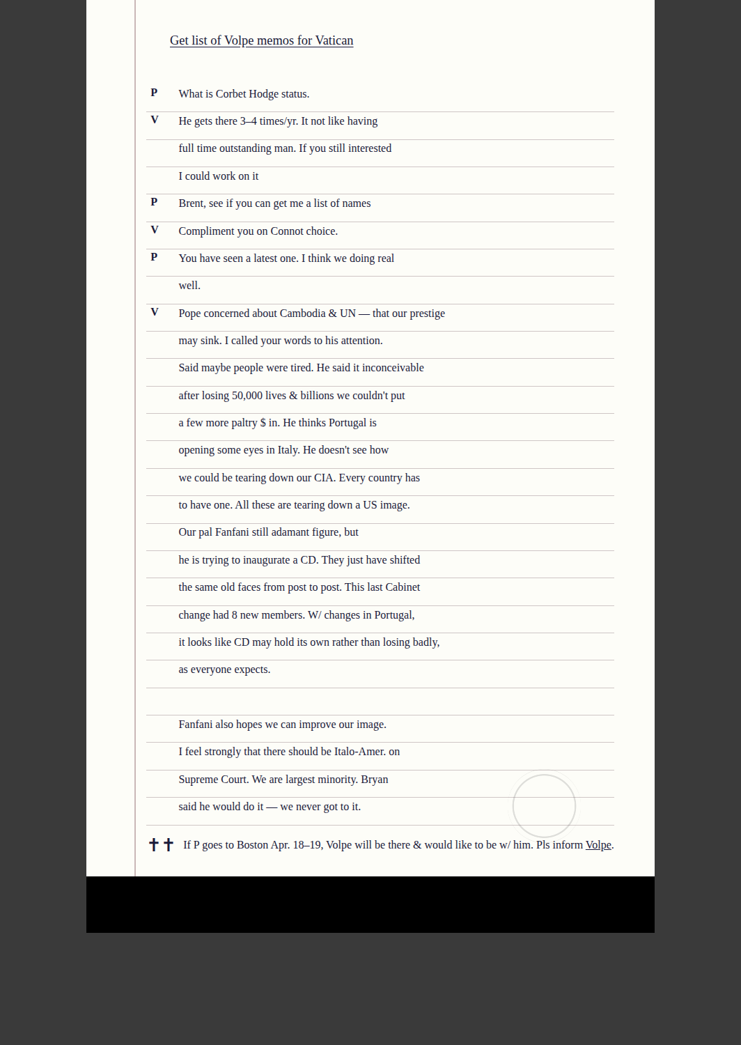Get list of Volpe memos for Vatican
PWhat is Corbet Hodge status.
VHe gets there 3–4 times/yr. It not like having
Vfull time outstanding man. If you still interested
VI could work on it
PBrent, see if you can get me a list of names
VCompliment you on Connot choice.
PYou have seen a latest one. I think we doing real
Pwell.
VPope concerned about Cambodia & UN — that our prestige
Vmay sink. I called your words to his attention.
VSaid maybe people were tired. He said it inconceivable
Vafter losing 50,000 lives & billions we couldn't put
Va few more paltry $ in. He thinks Portugal is
Vopening some eyes in Italy. He doesn't see how
Vwe could be tearing down our CIA. Every country has
Vto have one. All these are tearing down a US image.
VOur pal Fanfani still adamant figure, but
Vhe is trying to inaugurate a CD. They just have shifted
Vthe same old faces from post to post. This last Cabinet
Vchange had 8 new members. W/ changes in Portugal,
Vit looks like CD may hold its own rather than losing badly,
Vas everyone expects.
VFanfani also hopes we can improve our image.
VI feel strongly that there should be Italo-Amer. on
VSupreme Court. We are largest minority. Bryan
Vsaid he would do it — we never got to it.
✝✝ If P goes to Boston Apr. 18–19, Volpe will be there & would like to be w/ him. Pls inform Volpe.